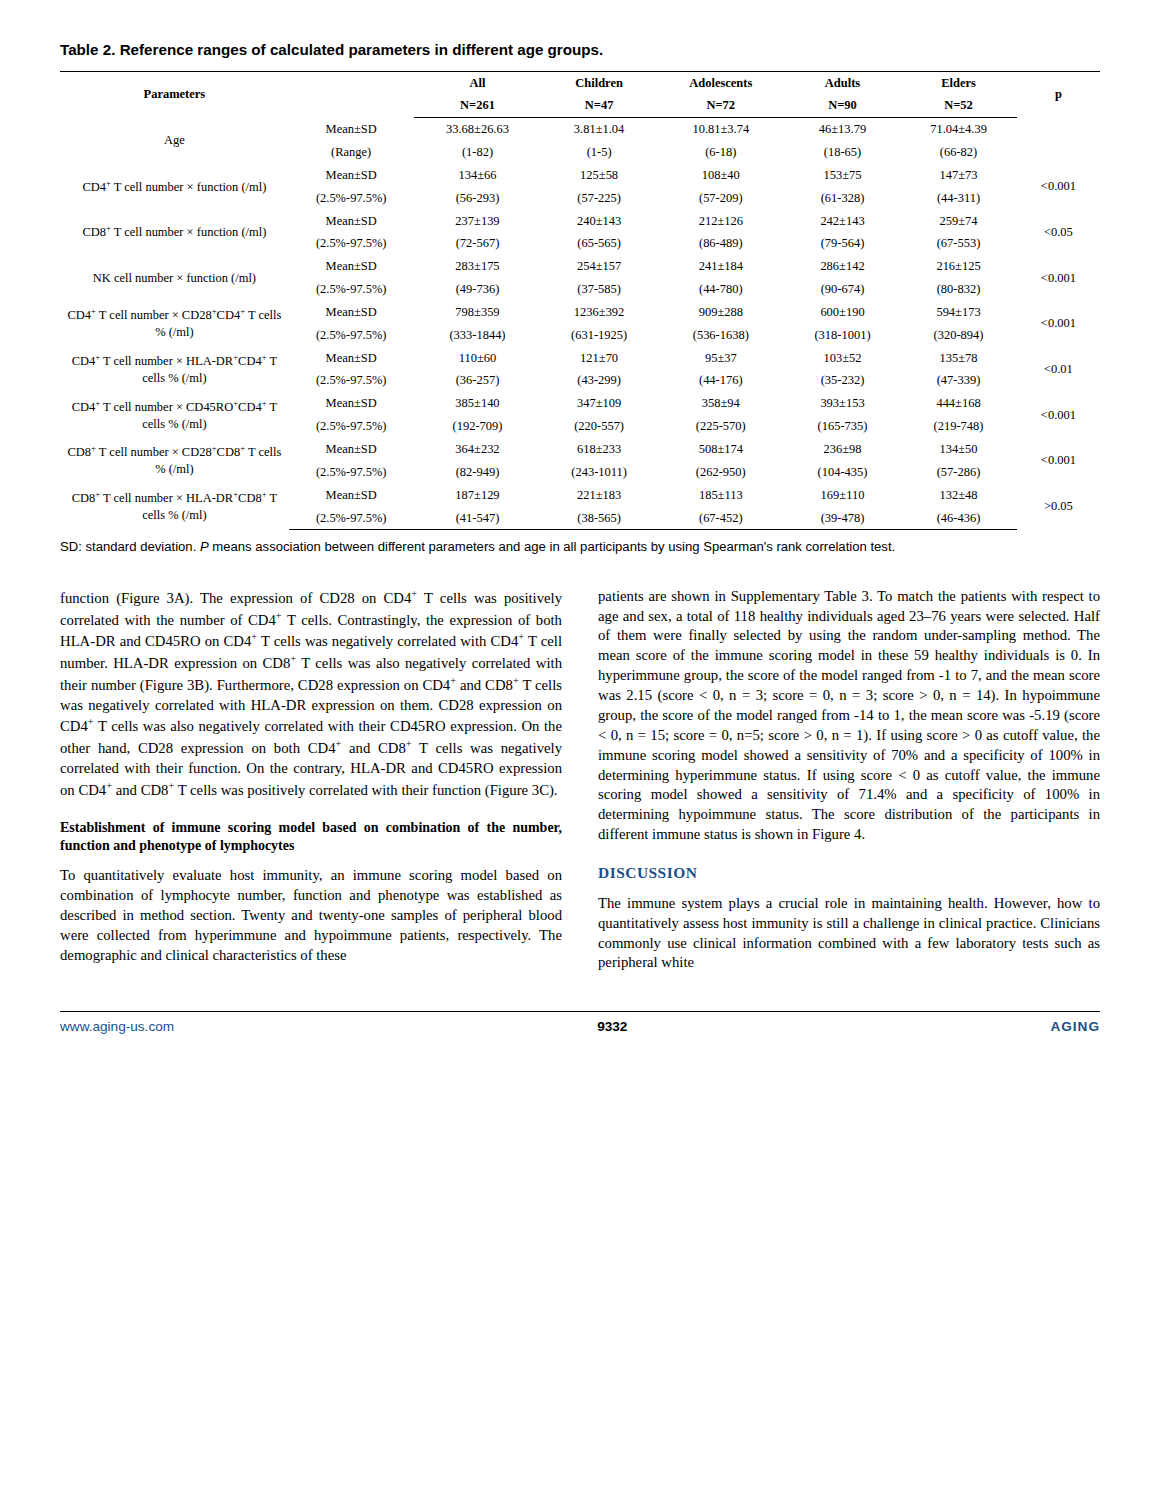Table 2. Reference ranges of calculated parameters in different age groups.
| Parameters | | All | Children | Adolescents | Adults | Elders | p |
| --- | --- | --- | --- | --- | --- | --- | --- |
| N=261 | N=47 | N=72 | N=90 | N=52 |
| Age | Mean±SD | 33.68±26.63 | 3.81±1.04 | 10.81±3.74 | 46±13.79 | 71.04±4.39 | |
| (Range) | (1-82) | (1-5) | (6-18) | (18-65) | (66-82) |
| CD4 + T cell number × function (/ml) | Mean±SD | 134±66 | 125±58 | 108±40 | 153±75 | 147±73 | <0.001 |
| (2.5%-97.5%) | (56-293) | (57-225) | (57-209) | (61-328) | (44-311) |
| CD8 + T cell number × function (/ml) | Mean±SD | 237±139 | 240±143 | 212±126 | 242±143 | 259±74 | <0.05 |
| (2.5%-97.5%) | (72-567) | (65-565) | (86-489) | (79-564) | (67-553) |
| NK cell number × function (/ml) | Mean±SD | 283±175 | 254±157 | 241±184 | 286±142 | 216±125 | <0.001 |
| (2.5%-97.5%) | (49-736) | (37-585) | (44-780) | (90-674) | (80-832) |
| CD4 + T cell number × CD28 + CD4 + T cells % (/ml) | Mean±SD | 798±359 | 1236±392 | 909±288 | 600±190 | 594±173 | <0.001 |
| (2.5%-97.5%) | (333-1844) | (631-1925) | (536-1638) | (318-1001) | (320-894) |
| CD4 + T cell number × HLA-DR + CD4 + T cells % (/ml) | Mean±SD | 110±60 | 121±70 | 95±37 | 103±52 | 135±78 | <0.01 |
| (2.5%-97.5%) | (36-257) | (43-299) | (44-176) | (35-232) | (47-339) |
| CD4 + T cell number × CD45RO + CD4 + T cells % (/ml) | Mean±SD | 385±140 | 347±109 | 358±94 | 393±153 | 444±168 | <0.001 |
| (2.5%-97.5%) | (192-709) | (220-557) | (225-570) | (165-735) | (219-748) |
| CD8 + T cell number × CD28 + CD8 + T cells % (/ml) | Mean±SD | 364±232 | 618±233 | 508±174 | 236±98 | 134±50 | <0.001 |
| (2.5%-97.5%) | (82-949) | (243-1011) | (262-950) | (104-435) | (57-286) |
| CD8 + T cell number × HLA-DR + CD8 + T cells % (/ml) | Mean±SD | 187±129 | 221±183 | 185±113 | 169±110 | 132±48 | >0.05 |
| (2.5%-97.5%) | (41-547) | (38-565) | (67-452) | (39-478) | (46-436) |
SD: standard deviation. P means association between different parameters and age in all participants by using Spearman's rank correlation test.
function (Figure 3A). The expression of CD28 on CD4+ T cells was positively correlated with the number of CD4+ T cells. Contrastingly, the expression of both HLA-DR and CD45RO on CD4+ T cells was negatively correlated with CD4+ T cell number. HLA-DR expression on CD8+ T cells was also negatively correlated with their number (Figure 3B). Furthermore, CD28 expression on CD4+ and CD8+ T cells was negatively correlated with HLA-DR expression on them. CD28 expression on CD4+ T cells was also negatively correlated with their CD45RO expression. On the other hand, CD28 expression on both CD4+ and CD8+ T cells was negatively correlated with their function. On the contrary, HLA-DR and CD45RO expression on CD4+ and CD8+ T cells was positively correlated with their function (Figure 3C).
Establishment of immune scoring model based on combination of the number, function and phenotype of lymphocytes
To quantitatively evaluate host immunity, an immune scoring model based on combination of lymphocyte number, function and phenotype was established as described in method section. Twenty and twenty-one samples of peripheral blood were collected from hyperimmune and hypoimmune patients, respectively. The demographic and clinical characteristics of these
patients are shown in Supplementary Table 3. To match the patients with respect to age and sex, a total of 118 healthy individuals aged 23–76 years were selected. Half of them were finally selected by using the random under-sampling method. The mean score of the immune scoring model in these 59 healthy individuals is 0. In hyperimmune group, the score of the model ranged from -1 to 7, and the mean score was 2.15 (score < 0, n = 3; score = 0, n = 3; score > 0, n = 14). In hypoimmune group, the score of the model ranged from -14 to 1, the mean score was -5.19 (score < 0, n = 15; score = 0, n=5; score > 0, n = 1). If using score > 0 as cutoff value, the immune scoring model showed a sensitivity of 70% and a specificity of 100% in determining hyperimmune status. If using score < 0 as cutoff value, the immune scoring model showed a sensitivity of 71.4% and a specificity of 100% in determining hypoimmune status. The score distribution of the participants in different immune status is shown in Figure 4.
DISCUSSION
The immune system plays a crucial role in maintaining health. However, how to quantitatively assess host immunity is still a challenge in clinical practice. Clinicians commonly use clinical information combined with a few laboratory tests such as peripheral white
www.aging-us.com 9332 AGING